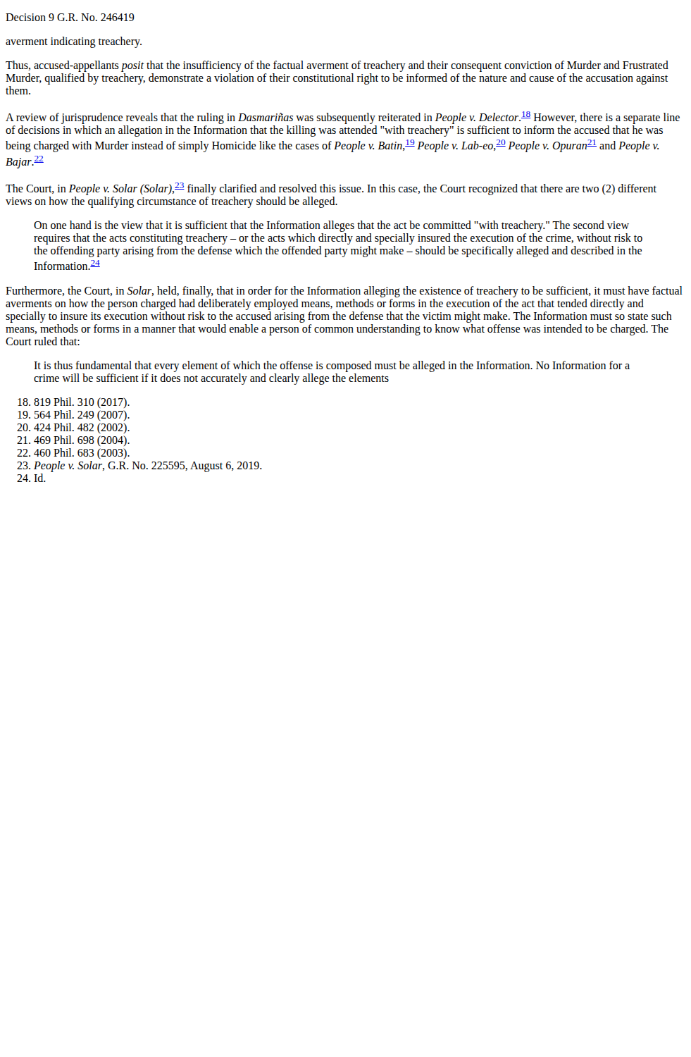Decision 9 G.R. No. 246419
averment indicating treachery.
Thus, accused-appellants posit that the insufficiency of the factual averment of treachery and their consequent conviction of Murder and Frustrated Murder, qualified by treachery, demonstrate a violation of their constitutional right to be informed of the nature and cause of the accusation against them.
A review of jurisprudence reveals that the ruling in Dasmariñas was subsequently reiterated in People v. Delector.18 However, there is a separate line of decisions in which an allegation in the Information that the killing was attended "with treachery" is sufficient to inform the accused that he was being charged with Murder instead of simply Homicide like the cases of People v. Batin,19 People v. Lab-eo,20 People v. Opuran21 and People v. Bajar.22
The Court, in People v. Solar (Solar),23 finally clarified and resolved this issue. In this case, the Court recognized that there are two (2) different views on how the qualifying circumstance of treachery should be alleged.
On one hand is the view that it is sufficient that the Information alleges that the act be committed "with treachery." The second view requires that the acts constituting treachery – or the acts which directly and specially insured the execution of the crime, without risk to the offending party arising from the defense which the offended party might make – should be specifically alleged and described in the Information.24
Furthermore, the Court, in Solar, held, finally, that in order for the Information alleging the existence of treachery to be sufficient, it must have factual averments on how the person charged had deliberately employed means, methods or forms in the execution of the act that tended directly and specially to insure its execution without risk to the accused arising from the defense that the victim might make. The Information must so state such means, methods or forms in a manner that would enable a person of common understanding to know what offense was intended to be charged. The Court ruled that:
It is thus fundamental that every element of which the offense is composed must be alleged in the Information. No Information for a crime will be sufficient if it does not accurately and clearly allege the elements
819 Phil. 310 (2017).
564 Phil. 249 (2007).
424 Phil. 482 (2002).
469 Phil. 698 (2004).
460 Phil. 683 (2003).
People v. Solar, G.R. No. 225595, August 6, 2019.
Id.